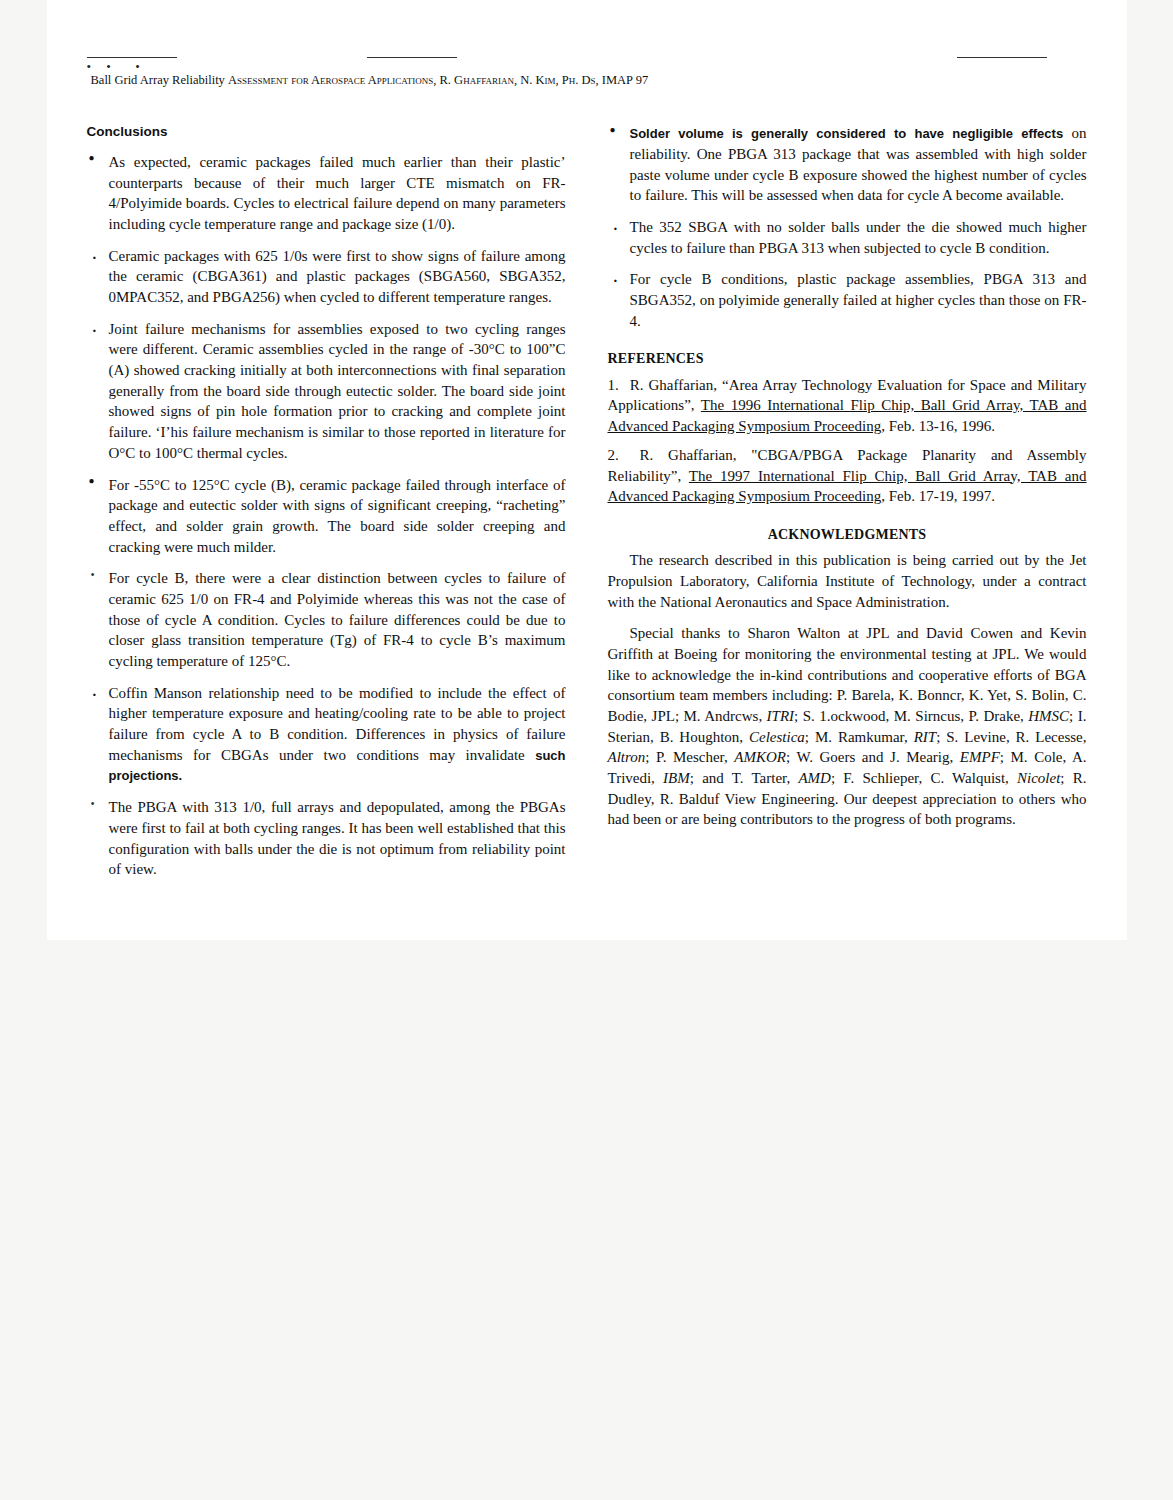• • •
Ball Grid Array Reliability Assessment for Aerospace Applications, R. Ghaffarian, N. Kim, Ph. Ds, IMAP 97
Conclusions
As expected, ceramic packages failed much earlier than their plastic’ counterparts because of their much larger CTE mismatch on FR-4/Polyimide boards. Cycles to electrical failure depend on many parameters including cycle temperature range and package size (1/0).
Ceramic packages with 625 1/0s were first to show signs of failure among the ceramic (CBGA361) and plastic packages (SBGA560, SBGA352, 0MPAC352, and PBGA256) when cycled to different temperature ranges.
Joint failure mechanisms for assemblies exposed to two cycling ranges were different. Ceramic assemblies cycled in the range of -30°C to 100”C (A) showed cracking initially at both interconnections with final separation generally from the board side through eutectic solder. The board side joint showed signs of pin hole formation prior to cracking and complete joint failure. ‘I’his failure mechanism is similar to those reported in literature for O°C to 100°C thermal cycles.
For -55°C to 125°C cycle (B), ceramic package failed through interface of package and eutectic solder with signs of significant creeping, “racheting” effect, and solder grain growth. The board side solder creeping and cracking were much milder.
For cycle B, there were a clear distinction between cycles to failure of ceramic 625 1/0 on FR-4 and Polyimide whereas this was not the case of those of cycle A condition. Cycles to failure differences could be due to closer glass transition temperature (Tg) of FR-4 to cycle B’s maximum cycling temperature of 125°C.
Coffin Manson relationship need to be modified to include the effect of higher temperature exposure and heating/cooling rate to be able to project failure from cycle A to B condition. Differences in physics of failure mechanisms for CBGAs under two conditions may invalidate such projections.
The PBGA with 313 1/0, full arrays and depopulated, among the PBGAs were first to fail at both cycling ranges. It has been well established that this configuration with balls under the die is not optimum from reliability point of view.
Solder volume is generally considered to have negligible effects on reliability. One PBGA 313 package that was assembled with high solder paste volume under cycle B exposure showed the highest number of cycles to failure. This will be assessed when data for cycle A become available.
The 352 SBGA with no solder balls under the die showed much higher cycles to failure than PBGA 313 when subjected to cycle B condition.
For cycle B conditions, plastic package assemblies, PBGA 313 and SBGA352, on polyimide generally failed at higher cycles than those on FR-4.
REFERENCES
1. R. Ghaffarian, “Area Array Technology Evaluation for Space and Military Applications”, The 1996 International Flip Chip, Ball Grid Array, TAB and Advanced Packaging Symposium Proceeding, Feb. 13-16, 1996.
2. R. Ghaffarian, "CBGA/PBGA Package Planarity and Assembly Reliability”, The 1997 International Flip Chip, Ball Grid Array, TAB and Advanced Packaging Symposium Proceeding, Feb. 17-19, 1997.
ACKNOWLEDGMENTS
The research described in this publication is being carried out by the Jet Propulsion Laboratory, California Institute of Technology, under a contract with the National Aeronautics and Space Administration.
Special thanks to Sharon Walton at JPL and David Cowen and Kevin Griffith at Boeing for monitoring the environmental testing at JPL. We would like to acknowledge the in-kind contributions and cooperative efforts of BGA consortium team members including: P. Barela, K. Bonncr, K. Yet, S. Bolin, C. Bodie, JPL; M. Andrcws, ITRI; S. 1.ockwood, M. Sirncus, P. Drake, HMSC; I. Sterian, B. Houghton, Celestica; M. Ramkumar, RIT; S. Levine, R. Lecesse, Altron; P. Mescher, AMKOR; W. Goers and J. Mearig, EMPF; M. Cole, A. Trivedi, IBM; and T. Tarter, AMD; F. Schlieper, C. Walquist, Nicolet; R. Dudley, R. Balduf View Engineering. Our deepest appreciation to others who had been or are being contributors to the progress of both programs.